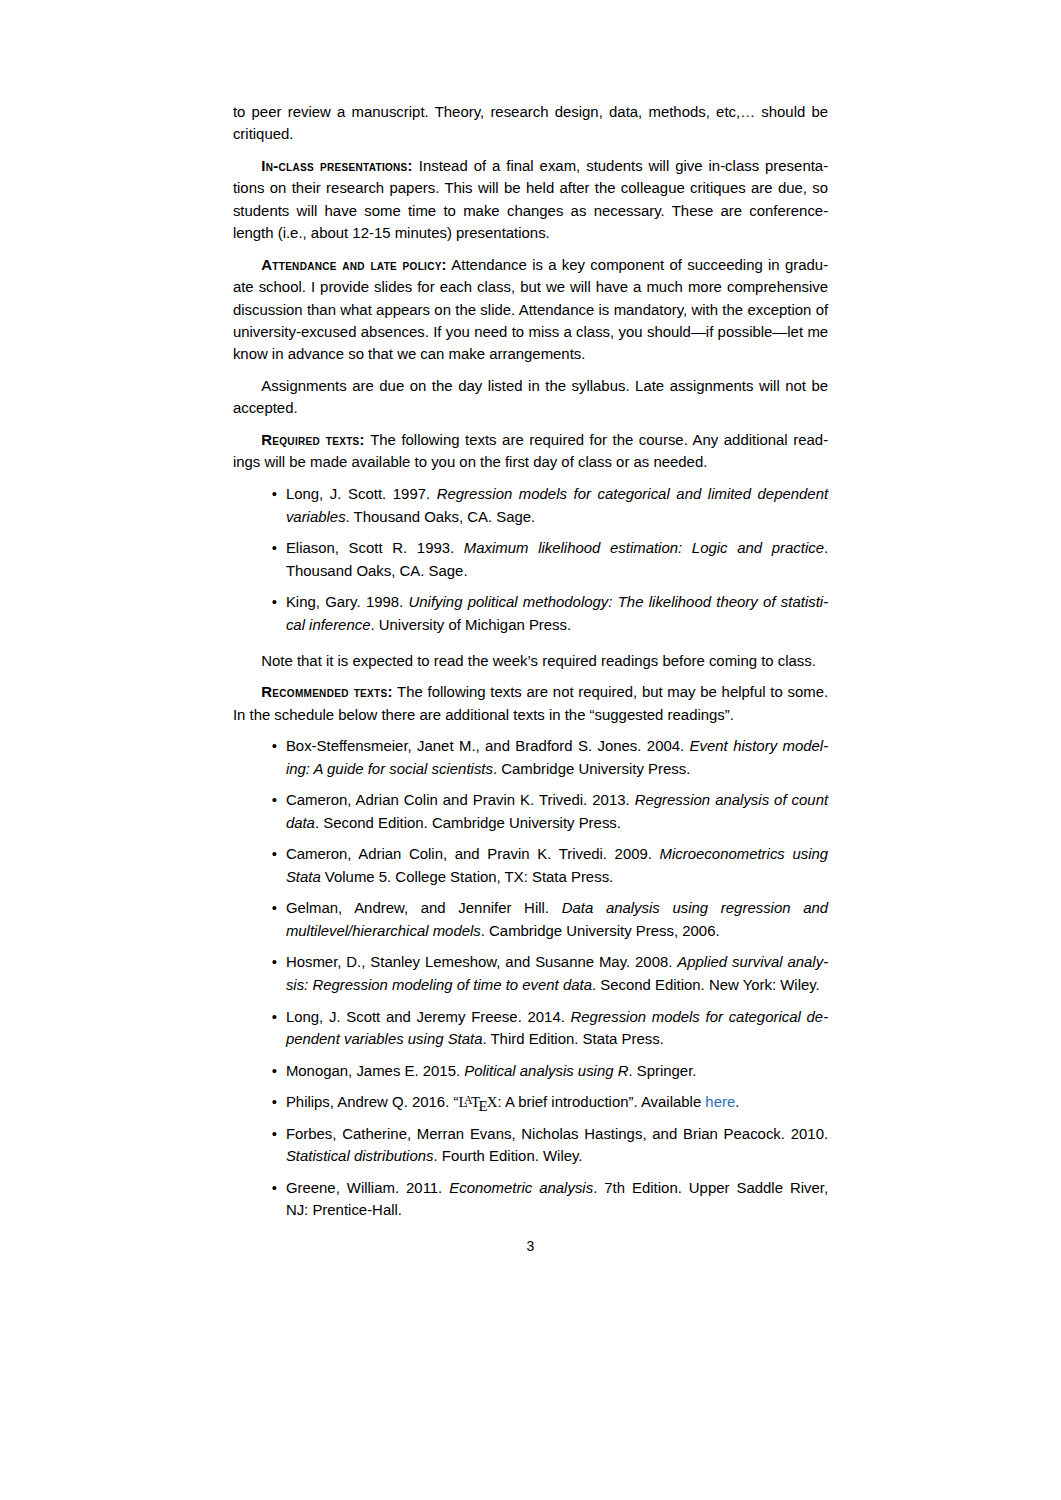to peer review a manuscript. Theory, research design, data, methods, etc,… should be critiqued.
In-class presentations: Instead of a final exam, students will give in-class presentations on their research papers. This will be held after the colleague critiques are due, so students will have some time to make changes as necessary. These are conference-length (i.e., about 12-15 minutes) presentations.
Attendance and late policy: Attendance is a key component of succeeding in graduate school. I provide slides for each class, but we will have a much more comprehensive discussion than what appears on the slide. Attendance is mandatory, with the exception of university-excused absences. If you need to miss a class, you should—if possible—let me know in advance so that we can make arrangements.
Assignments are due on the day listed in the syllabus. Late assignments will not be accepted.
Required texts: The following texts are required for the course. Any additional readings will be made available to you on the first day of class or as needed.
Long, J. Scott. 1997. Regression models for categorical and limited dependent variables. Thousand Oaks, CA. Sage.
Eliason, Scott R. 1993. Maximum likelihood estimation: Logic and practice. Thousand Oaks, CA. Sage.
King, Gary. 1998. Unifying political methodology: The likelihood theory of statistical inference. University of Michigan Press.
Note that it is expected to read the week’s required readings before coming to class.
Recommended texts: The following texts are not required, but may be helpful to some. In the schedule below there are additional texts in the “suggested readings”.
Box-Steffensmeier, Janet M., and Bradford S. Jones. 2004. Event history modeling: A guide for social scientists. Cambridge University Press.
Cameron, Adrian Colin and Pravin K. Trivedi. 2013. Regression analysis of count data. Second Edition. Cambridge University Press.
Cameron, Adrian Colin, and Pravin K. Trivedi. 2009. Microeconometrics using Stata Volume 5. College Station, TX: Stata Press.
Gelman, Andrew, and Jennifer Hill. Data analysis using regression and multilevel/hierarchical models. Cambridge University Press, 2006.
Hosmer, D., Stanley Lemeshow, and Susanne May. 2008. Applied survival analysis: Regression modeling of time to event data. Second Edition. New York: Wiley.
Long, J. Scott and Jeremy Freese. 2014. Regression models for categorical dependent variables using Stata. Third Edition. Stata Press.
Monogan, James E. 2015. Political analysis using R. Springer.
Philips, Andrew Q. 2016. “La Te X: A brief introduction”. Available here.
Forbes, Catherine, Merran Evans, Nicholas Hastings, and Brian Peacock. 2010. Statistical distributions. Fourth Edition. Wiley.
Greene, William. 2011. Econometric analysis. 7th Edition. Upper Saddle River, NJ: Prentice-Hall.
3